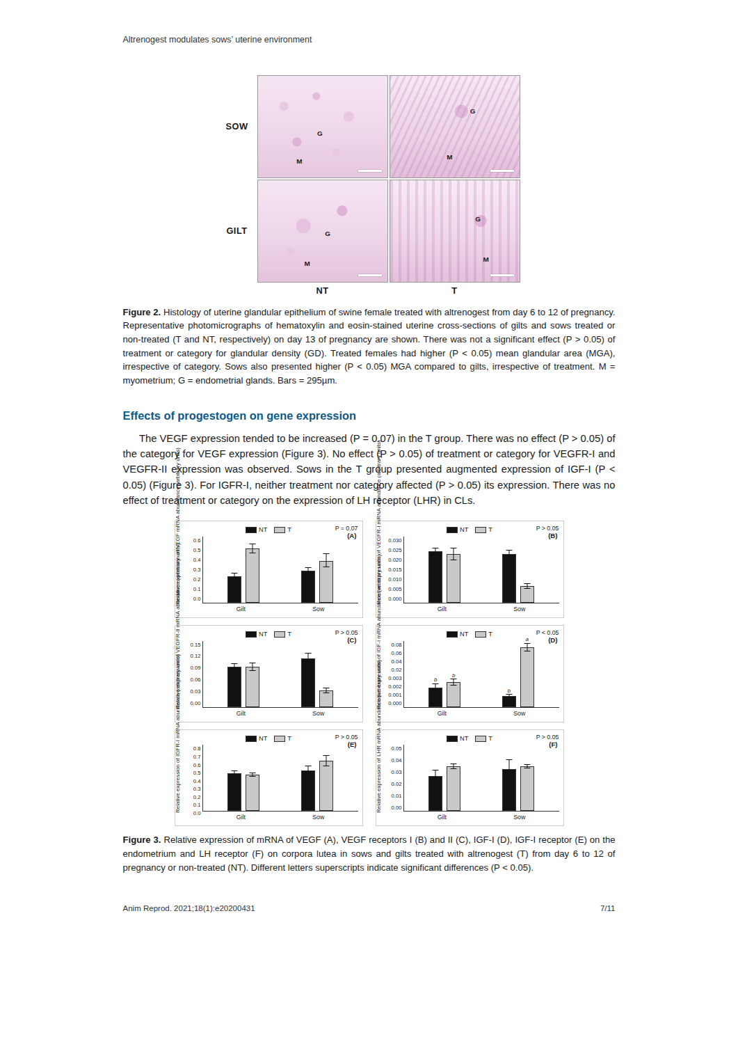Altrenogest modulates sows’ uterine environment
SOW
G M
G M
GILT
G M
G M
NT
T
Figure 2. Histology of uterine glandular epithelium of swine female treated with altrenogest from day 6 to 12 of pregnancy. Representative photomicrographs of hematoxylin and eosin-stained uterine cross-sections of gilts and sows treated or non-treated (T and NT, respectively) on day 13 of pregnancy are shown. There was not a significant effect (P > 0.05) of treatment or category for glandular density (GD). Treated females had higher (P < 0.05) mean glandular area (MGA), irrespective of category. Sows also presented higher (P < 0.05) MGA compared to gilts, irrespective of treatment. M = myometrium; G = endometrial glands. Bars = 295µm.
Effects of progestogen on gene expression
The VEGF expression tended to be increased (P = 0.07) in the T group. There was no effect (P > 0.05) of the category for VEGF expression (Figure 3). No effect (P > 0.05) of treatment or category for VEGFR-I and VEGFR-II expression was observed. Sows in the T group presented augmented expression of IGF-I (P < 0.05) (Figure 3). For IGFR-I, neither treatment nor category affected (P > 0.05) its expression. There was no effect of treatment or category on the expression of LH receptor (LHR) in CLs.
NT T
P = 0.07
(A)
Relative expression of VEGF mRNA abundance (arbitrary units)
0.60.50.40.30.20.10.0
Gilt Sow
NT T
P > 0.05
(B)
Relative expression of VEGFR-I mRNA abundance (arbitrary units)
0.0300.0250.0200.0150.0100.0050.000
Gilt Sow
NT T
P > 0.05
(C)
Relative expression of VEGFR-II mRNA abundance (arbitrary units)
0.150.120.090.060.030.00
Gilt Sow
NT T
P < 0.05
(D)
Relative expression of IGF-I mRNA abundance (arbitrary units)
0.080.060.040.020.0030.0020.0010.000
b
b
b
a
Gilt Sow
NT T
P > 0.05
(E)
Relative expression of IGFR-I mRNA abundance (arbitrary units)
0.80.70.60.50.40.30.20.10.0
Gilt Sow
NT T
P > 0.05
(F)
Relative expression of LHR mRNA abundance (arbitrary units)
0.050.040.030.020.010.00
Gilt Sow
Figure 3. Relative expression of mRNA of VEGF (A), VEGF receptors I (B) and II (C), IGF-I (D), IGF-I receptor (E) on the endometrium and LH receptor (F) on corpora lutea in sows and gilts treated with altrenogest (T) from day 6 to 12 of pregnancy or non-treated (NT). Different letters superscripts indicate significant differences (P < 0.05).
Anim Reprod. 2021;18(1):e20200431 7/11